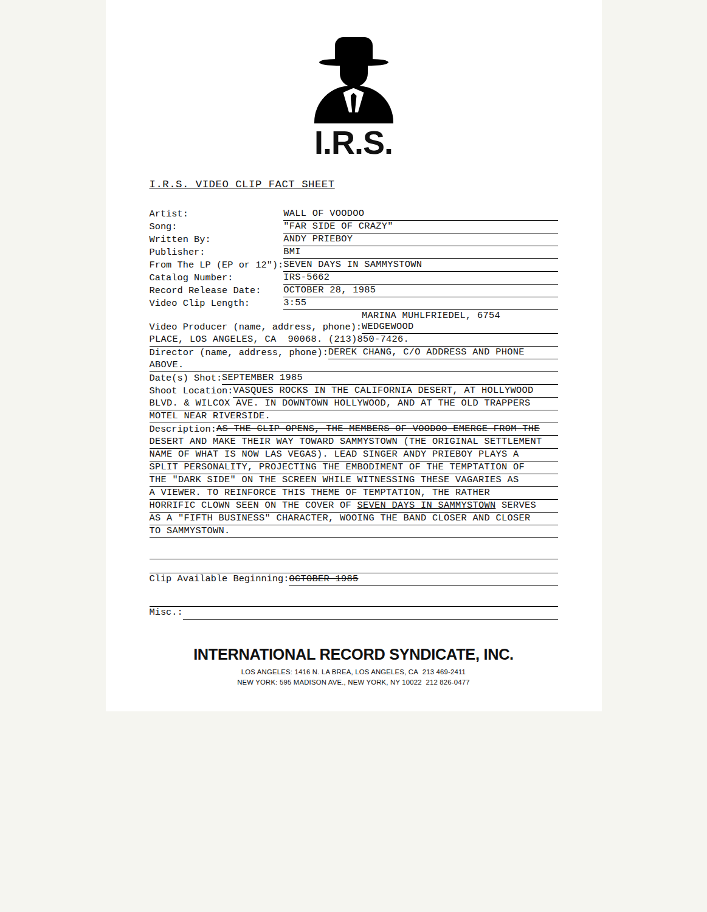I.R.S.
I.R.S. VIDEO CLIP FACT SHEET
| Artist: | WALL OF VOODOO |
| Song: | "FAR SIDE OF CRAZY" |
| Written By: | ANDY PRIEBOY |
| Publisher: | BMI |
| From The LP (EP or 12"): | SEVEN DAYS IN SAMMYSTOWN |
| Catalog Number: | IRS-5662 |
| Record Release Date: | OCTOBER 28, 1985 |
| Video Clip Length: | 3:55 |
| Video Producer (name, address, phone): | MARINA MUHLFRIEDEL, 6754 WEDGEWOOD |
| PLACE, LOS ANGELES, CA 90068. (213)850-7426. |
| Director (name, address, phone): | DEREK CHANG, C/O ADDRESS AND PHONE |
| ABOVE. |
| Date(s) Shot: | SEPTEMBER 1985 |
| Shoot Location: | VASQUES ROCKS IN THE CALIFORNIA DESERT, AT HOLLYWOOD |
| BLVD. & WILCOX AVE. IN DOWNTOWN HOLLYWOOD, AND AT THE OLD TRAPPERS |
| MOTEL NEAR RIVERSIDE. |
| Description: | AS THE CLIP OPENS, THE MEMBERS OF VOODOO EMERGE FROM THE |
| DESERT AND MAKE THEIR WAY TOWARD SAMMYSTOWN (THE ORIGINAL SETTLEMENT |
| NAME OF WHAT IS NOW LAS VEGAS). LEAD SINGER ANDY PRIEBOY PLAYS A |
| SPLIT PERSONALITY, PROJECTING THE EMBODIMENT OF THE TEMPTATION OF |
| THE "DARK SIDE" ON THE SCREEN WHILE WITNESSING THESE VAGARIES AS |
| A VIEWER. TO REINFORCE THIS THEME OF TEMPTATION, THE RATHER |
| HORRIFIC CLOWN SEEN ON THE COVER OF SEVEN DAYS IN SAMMYSTOWN SERVES |
| AS A "FIFTH BUSINESS" CHARACTER, WOOING THE BAND CLOSER AND CLOSER |
| TO SAMMYSTOWN. |
| Clip Available Beginning: | OCTOBER 1985 |
| Misc.: | |
INTERNATIONAL RECORD SYNDICATE, INC.
LOS ANGELES: 1416 N. LA BREA, LOS ANGELES, CA 213 469-2411
NEW YORK: 595 MADISON AVE., NEW YORK, NY 10022 212 826-0477